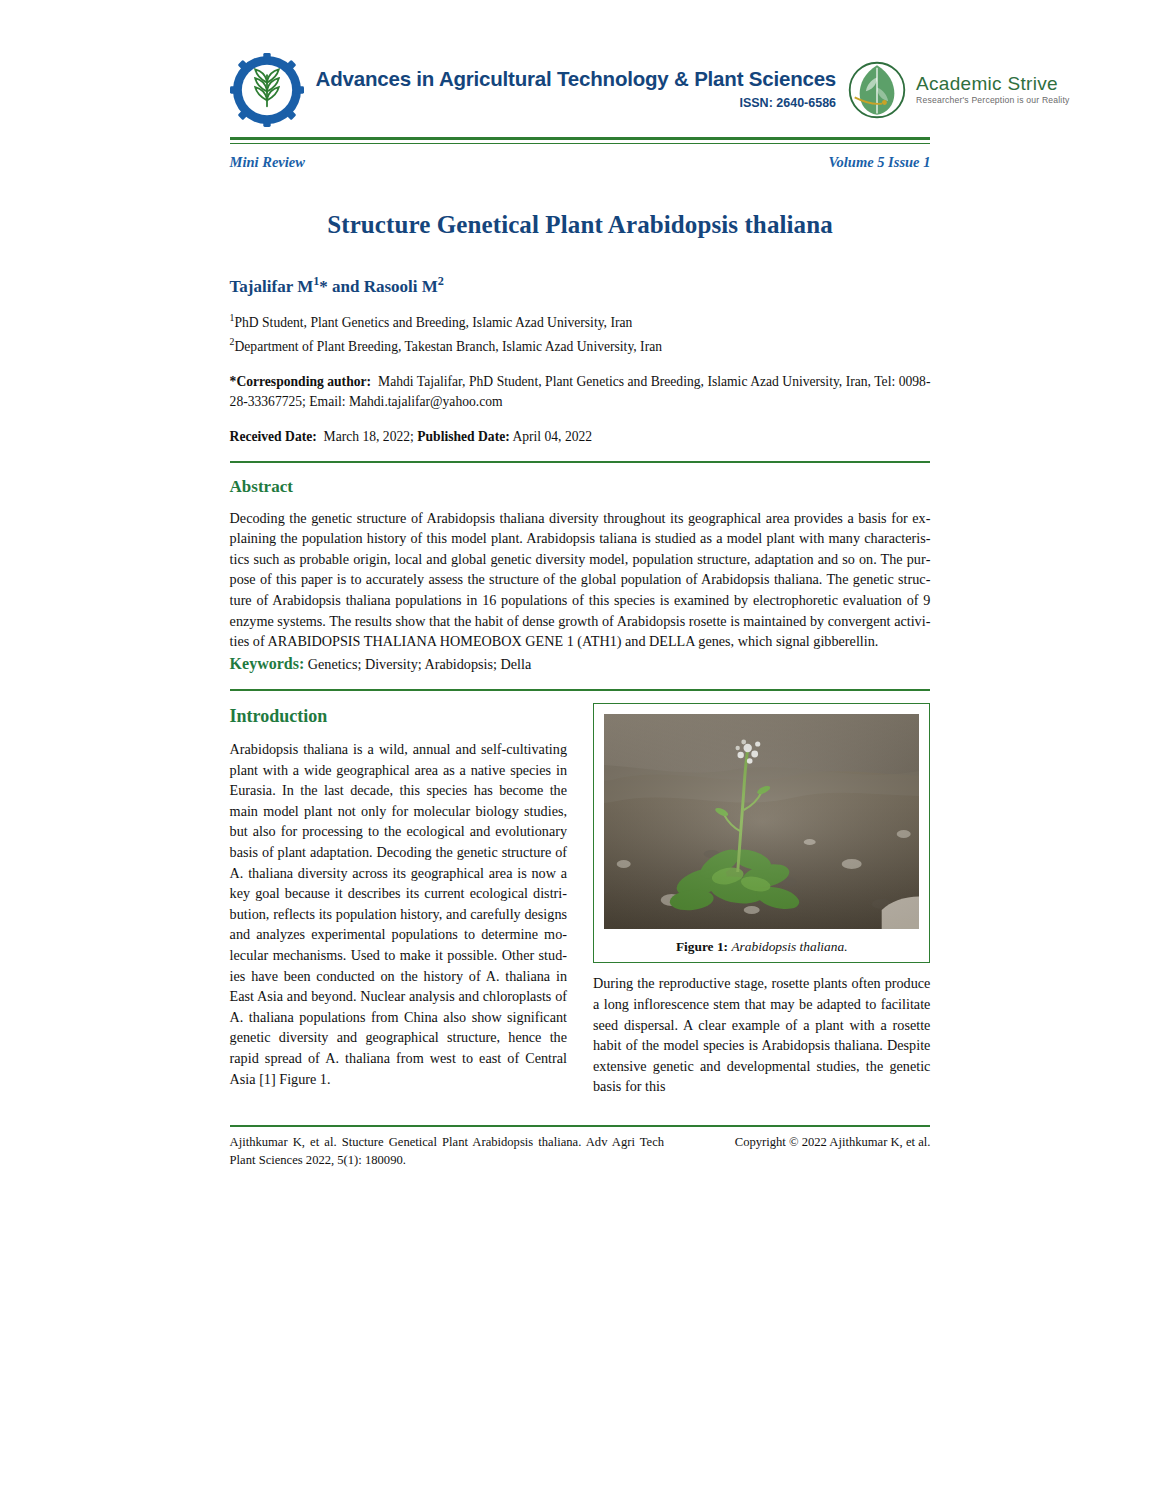Advances in Agricultural Technology & Plant Sciences
ISSN: 2640-6586
Academic Strive
Researcher's Perception is our Reality
Mini Review
Volume 5 Issue 1
Structure Genetical Plant Arabidopsis thaliana
Tajalifar M1* and Rasooli M2
1PhD Student, Plant Genetics and Breeding, Islamic Azad University, Iran
2Department of Plant Breeding, Takestan Branch, Islamic Azad University, Iran
*Corresponding author: Mahdi Tajalifar, PhD Student, Plant Genetics and Breeding, Islamic Azad University, Iran, Tel: 0098-28-33367725; Email: Mahdi.tajalifar@yahoo.com
Received Date: March 18, 2022; Published Date: April 04, 2022
Abstract
Decoding the genetic structure of Arabidopsis thaliana diversity throughout its geographical area provides a basis for explaining the population history of this model plant. Arabidopsis taliana is studied as a model plant with many characteristics such as probable origin, local and global genetic diversity model, population structure, adaptation and so on. The purpose of this paper is to accurately assess the structure of the global population of Arabidopsis thaliana. The genetic structure of Arabidopsis thaliana populations in 16 populations of this species is examined by electrophoretic evaluation of 9 enzyme systems. The results show that the habit of dense growth of Arabidopsis rosette is maintained by convergent activities of ARABIDOPSIS THALIANA HOMEOBOX GENE 1 (ATH1) and DELLA genes, which signal gibberellin.
Keywords: Genetics; Diversity; Arabidopsis; Della
Introduction
Arabidopsis thaliana is a wild, annual and self-cultivating plant with a wide geographical area as a native species in Eurasia. In the last decade, this species has become the main model plant not only for molecular biology studies, but also for processing to the ecological and evolutionary basis of plant adaptation. Decoding the genetic structure of A. thaliana diversity across its geographical area is now a key goal because it describes its current ecological distribution, reflects its population history, and carefully designs and analyzes experimental populations to determine molecular mechanisms. Used to make it possible. Other studies have been conducted on the history of A. thaliana in East Asia and beyond. Nuclear analysis and chloroplasts of A. thaliana populations from China also show significant genetic diversity and geographical structure, hence the rapid spread of A. thaliana from west to east of Central Asia [1] Figure 1.
Figure 1: Arabidopsis thaliana.
During the reproductive stage, rosette plants often produce a long inflorescence stem that may be adapted to facilitate seed dispersal. A clear example of a plant with a rosette habit of the model species is Arabidopsis thaliana. Despite extensive genetic and developmental studies, the genetic basis for this
Ajithkumar K, et al. Stucture Genetical Plant Arabidopsis thaliana. Adv Agri Tech Plant Sciences 2022, 5(1): 180090.
Copyright © 2022 Ajithkumar K, et al.